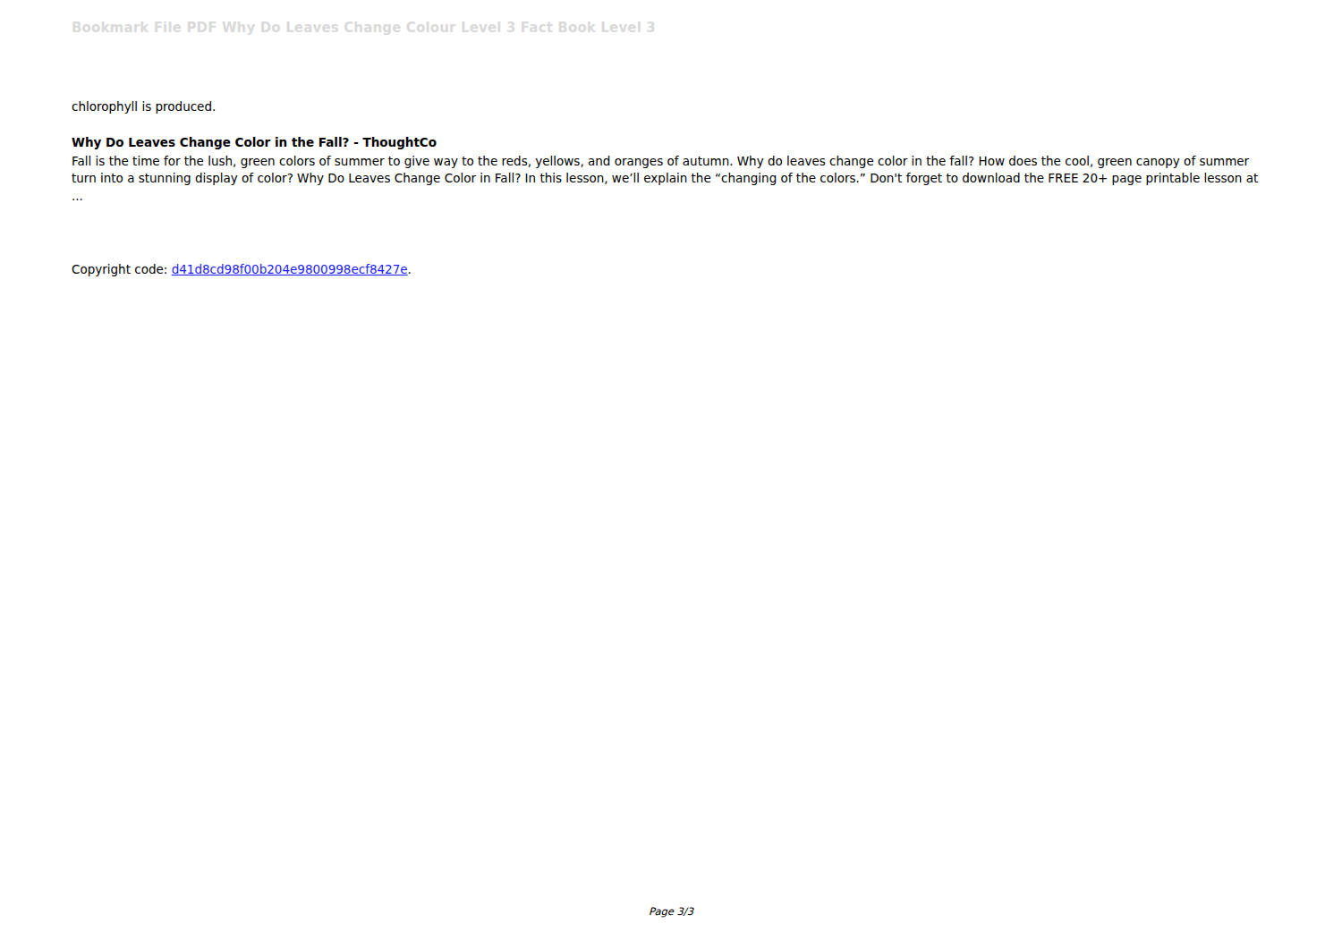Bookmark File PDF Why Do Leaves Change Colour Level 3 Fact Book Level 3
chlorophyll is produced.
Why Do Leaves Change Color in the Fall? - ThoughtCo
Fall is the time for the lush, green colors of summer to give way to the reds, yellows, and oranges of autumn. Why do leaves change color in the fall? How does the cool, green canopy of summer turn into a stunning display of color? Why Do Leaves Change Color in Fall? In this lesson, we’ll explain the “changing of the colors.” Don't forget to download the FREE 20+ page printable lesson at ...
Copyright code: d41d8cd98f00b204e9800998ecf8427e.
Page 3/3